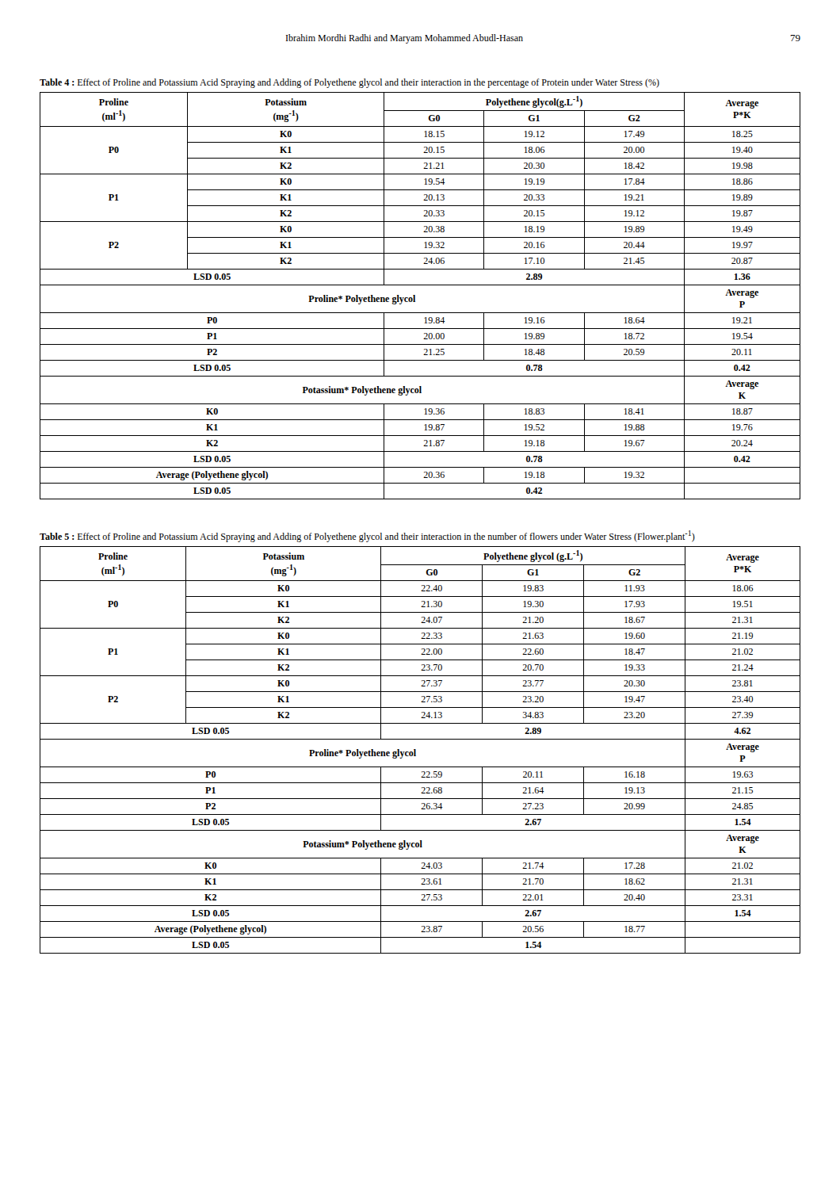Ibrahim Mordhi Radhi and Maryam Mohammed Abudl-Hasan
79
Table 4 : Effect of Proline and Potassium Acid Spraying and Adding of Polyethene glycol and their interaction in the percentage of Protein under Water Stress (%)
| Proline (ml -1 ) | Potassium (mg -1 ) | Polyethene glycol(g.L -1 ) | Average P*K |
| --- | --- | --- | --- |
| G0 | G1 | G2 |
| P0 | K0 | 18.15 | 19.12 | 17.49 | 18.25 |
| K1 | 20.15 | 18.06 | 20.00 | 19.40 |
| K2 | 21.21 | 20.30 | 18.42 | 19.98 |
| P1 | K0 | 19.54 | 19.19 | 17.84 | 18.86 |
| K1 | 20.13 | 20.33 | 19.21 | 19.89 |
| K2 | 20.33 | 20.15 | 19.12 | 19.87 |
| P2 | K0 | 20.38 | 18.19 | 19.89 | 19.49 |
| K1 | 19.32 | 20.16 | 20.44 | 19.97 |
| K2 | 24.06 | 17.10 | 21.45 | 20.87 |
| LSD 0.05 | 2.89 | 1.36 |
| Proline* Polyethene glycol | Average P |
| P0 | 19.84 | 19.16 | 18.64 | 19.21 |
| P1 | 20.00 | 19.89 | 18.72 | 19.54 |
| P2 | 21.25 | 18.48 | 20.59 | 20.11 |
| LSD 0.05 | 0.78 | 0.42 |
| Potassium* Polyethene glycol | Average K |
| K0 | 19.36 | 18.83 | 18.41 | 18.87 |
| K1 | 19.87 | 19.52 | 19.88 | 19.76 |
| K2 | 21.87 | 19.18 | 19.67 | 20.24 |
| LSD 0.05 | 0.78 | 0.42 |
| Average (Polyethene glycol) | 20.36 | 19.18 | 19.32 | |
| LSD 0.05 | 0.42 | |
Table 5 : Effect of Proline and Potassium Acid Spraying and Adding of Polyethene glycol and their interaction in the number of flowers under Water Stress (Flower.plant-1)
| Proline (ml -1 ) | Potassium (mg -1 ) | Polyethene glycol (g.L -1 ) | Average P*K |
| --- | --- | --- | --- |
| G0 | G1 | G2 |
| P0 | K0 | 22.40 | 19.83 | 11.93 | 18.06 |
| K1 | 21.30 | 19.30 | 17.93 | 19.51 |
| K2 | 24.07 | 21.20 | 18.67 | 21.31 |
| P1 | K0 | 22.33 | 21.63 | 19.60 | 21.19 |
| K1 | 22.00 | 22.60 | 18.47 | 21.02 |
| K2 | 23.70 | 20.70 | 19.33 | 21.24 |
| P2 | K0 | 27.37 | 23.77 | 20.30 | 23.81 |
| K1 | 27.53 | 23.20 | 19.47 | 23.40 |
| K2 | 24.13 | 34.83 | 23.20 | 27.39 |
| LSD 0.05 | 2.89 | 4.62 |
| Proline* Polyethene glycol | Average P |
| P0 | 22.59 | 20.11 | 16.18 | 19.63 |
| P1 | 22.68 | 21.64 | 19.13 | 21.15 |
| P2 | 26.34 | 27.23 | 20.99 | 24.85 |
| LSD 0.05 | 2.67 | 1.54 |
| Potassium* Polyethene glycol | Average K |
| K0 | 24.03 | 21.74 | 17.28 | 21.02 |
| K1 | 23.61 | 21.70 | 18.62 | 21.31 |
| K2 | 27.53 | 22.01 | 20.40 | 23.31 |
| LSD 0.05 | 2.67 | 1.54 |
| Average (Polyethene glycol) | 23.87 | 20.56 | 18.77 | |
| LSD 0.05 | 1.54 | |